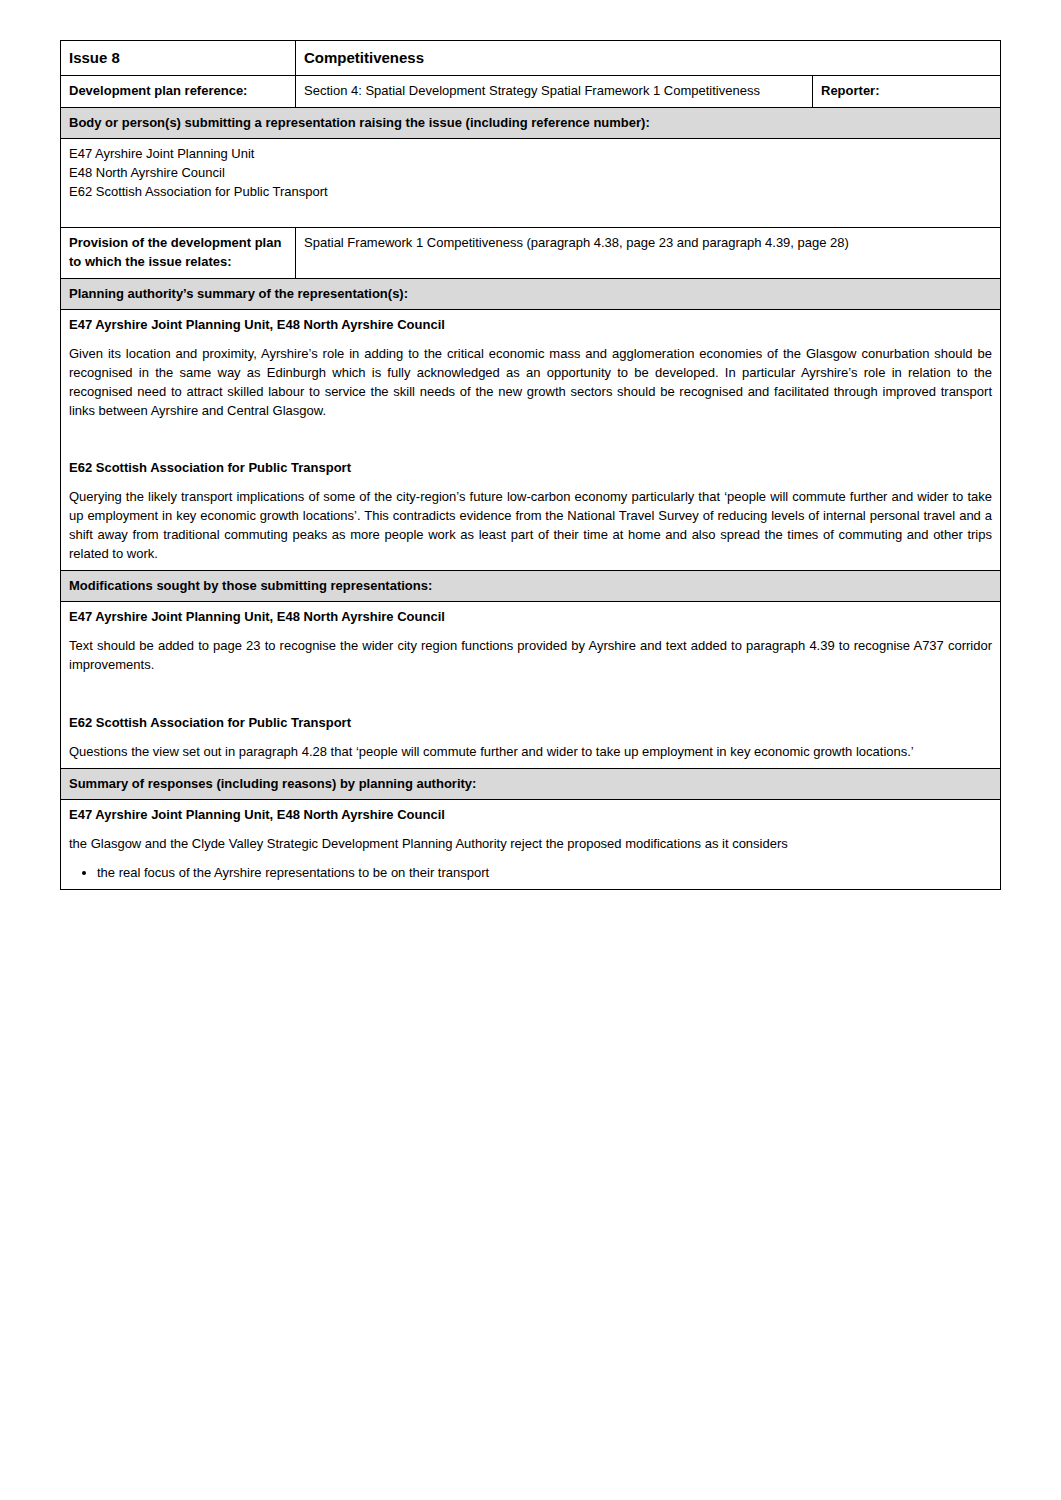| Issue 8 | Competitiveness |
| Development plan reference: | Section 4: Spatial Development Strategy Spatial Framework 1 Competitiveness | Reporter: |
| Body or person(s) submitting a representation raising the issue (including reference number): |
| E47 Ayrshire Joint Planning Unit E48 North Ayrshire Council E62 Scottish Association for Public Transport |
| Provision of the development plan to which the issue relates: | Spatial Framework 1 Competitiveness (paragraph 4.38, page 23 and paragraph 4.39, page 28) |
| Planning authority’s summary of the representation(s): |
| E47 Ayrshire Joint Planning Unit, E48 North Ayrshire Council Given its location and proximity, Ayrshire’s role in adding to the critical economic mass and agglomeration economies of the Glasgow conurbation should be recognised in the same way as Edinburgh which is fully acknowledged as an opportunity to be developed. In particular Ayrshire’s role in relation to the recognised need to attract skilled labour to service the skill needs of the new growth sectors should be recognised and facilitated through improved transport links between Ayrshire and Central Glasgow. E62 Scottish Association for Public Transport Querying the likely transport implications of some of the city-region’s future low-carbon economy particularly that ‘people will commute further and wider to take up employment in key economic growth locations’. This contradicts evidence from the National Travel Survey of reducing levels of internal personal travel and a shift away from traditional commuting peaks as more people work as least part of their time at home and also spread the times of commuting and other trips related to work. |
| Modifications sought by those submitting representations: |
| E47 Ayrshire Joint Planning Unit, E48 North Ayrshire Council Text should be added to page 23 to recognise the wider city region functions provided by Ayrshire and text added to paragraph 4.39 to recognise A737 corridor improvements. E62 Scottish Association for Public Transport Questions the view set out in paragraph 4.28 that ‘people will commute further and wider to take up employment in key economic growth locations.’ |
| Summary of responses (including reasons) by planning authority: |
| E47 Ayrshire Joint Planning Unit, E48 North Ayrshire Council the Glasgow and the Clyde Valley Strategic Development Planning Authority reject the proposed modifications as it considers the real focus of the Ayrshire representations to be on their transport |